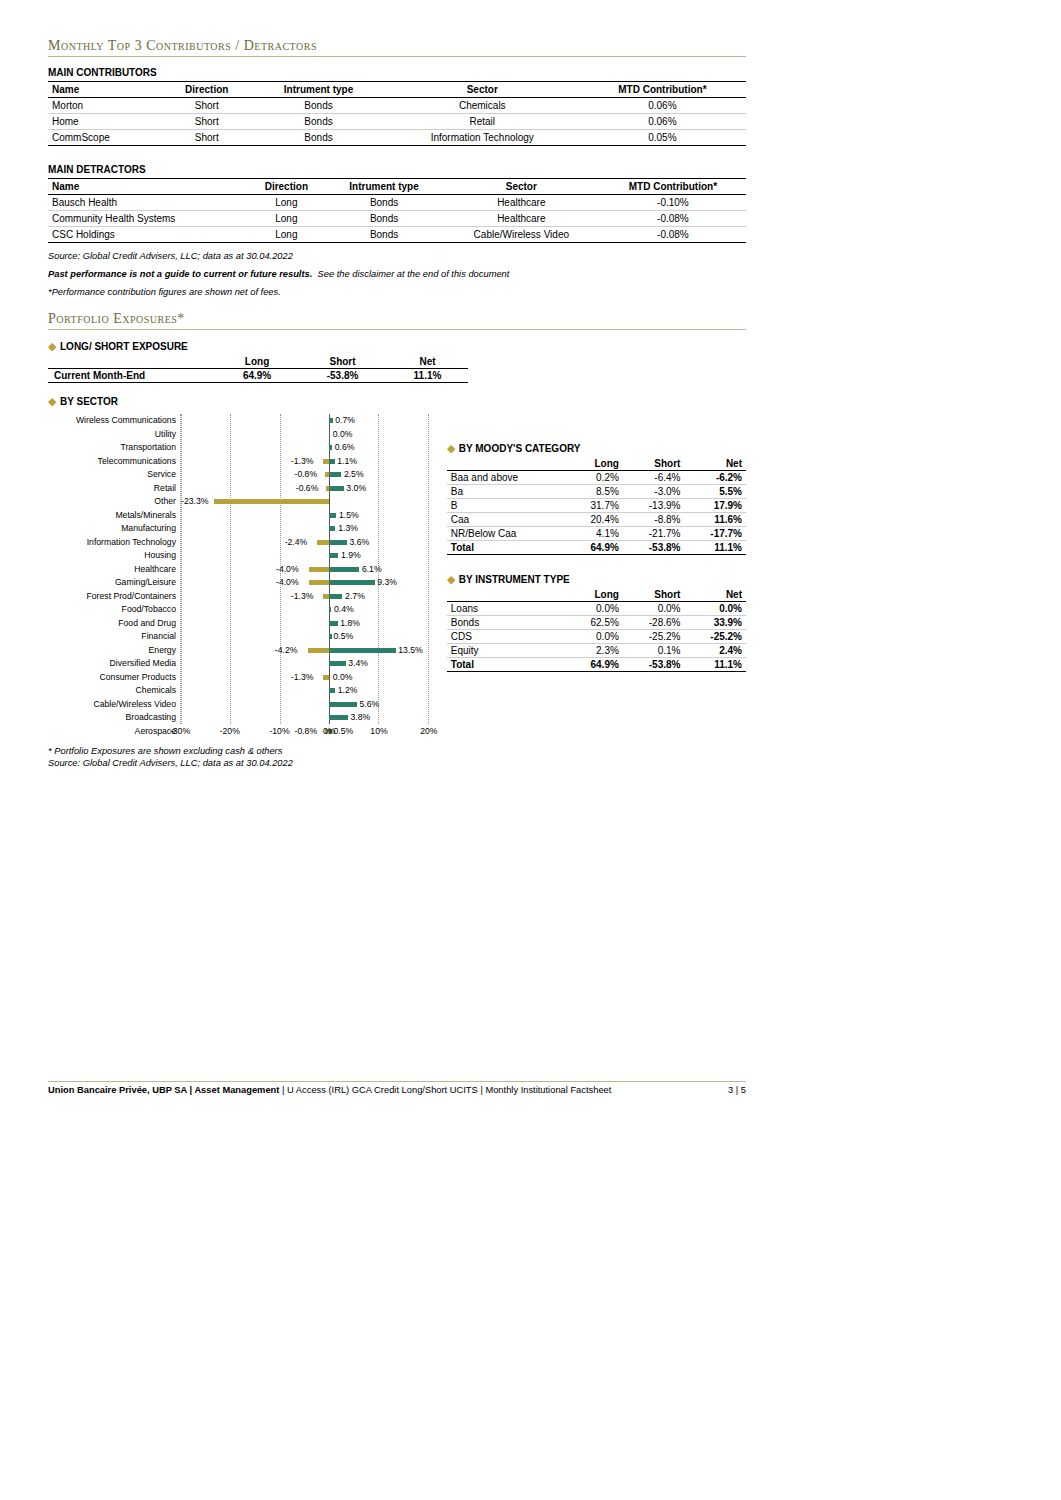Monthly Top 3 Contributors / Detractors
MAIN CONTRIBUTORS
| Name | Direction | Intrument type | Sector | MTD Contribution* |
| --- | --- | --- | --- | --- |
| Morton | Short | Bonds | Chemicals | 0.06% |
| Home | Short | Bonds | Retail | 0.06% |
| CommScope | Short | Bonds | Information Technology | 0.05% |
MAIN DETRACTORS
| Name | Direction | Intrument type | Sector | MTD Contribution* |
| --- | --- | --- | --- | --- |
| Bausch Health | Long | Bonds | Healthcare | -0.10% |
| Community Health Systems | Long | Bonds | Healthcare | -0.08% |
| CSC Holdings | Long | Bonds | Cable/Wireless Video | -0.08% |
Source: Global Credit Advisers, LLC; data as at 30.04.2022
Past performance is not a guide to current or future results. See the disclaimer at the end of this document
*Performance contribution figures are shown net of fees.
Portfolio Exposures*
◆LONG/ SHORT EXPOSURE
| | Long | Short | Net |
| --- | --- | --- | --- |
| Current Month-End | 64.9% | -53.8% | 11.1% |
◆BY SECTOR
Wireless Communications
Utility
Transportation
Telecommunications
Service
Retail
Other
Metals/Minerals
Manufacturing
Information Technology
Housing
Healthcare
Gaming/Leisure
Forest Prod/Containers
Food/Tobacco
Food and Drug
Financial
Energy
Diversified Media
Consumer Products
Chemicals
Cable/Wireless Video
Broadcasting
Aerospace
0.7%
0.0%
0.6%
-1.3%
1.1%
-0.8%
2.5%
-0.6%
3.0%
-23.3%
1.5%
1.3%
-2.4%
3.6%
1.9%
-4.0%
6.1%
-4.0%
9.3%
-1.3%
2.7%
0.4%
1.8%
0.5%
-4.2%
13.5%
3.4%
-1.3%
0.0%
1.2%
5.6%
3.8%
-0.8%
0.5%
-30% -20% -10% 0% 10% 20%
* Portfolio Exposures are shown excluding cash & others
Source: Global Credit Advisers, LLC; data as at 30.04.2022
◆BY MOODY'S CATEGORY
| | Long | Short | Net |
| --- | --- | --- | --- |
| Baa and above | 0.2% | -6.4% | -6.2% |
| Ba | 8.5% | -3.0% | 5.5% |
| B | 31.7% | -13.9% | 17.9% |
| Caa | 20.4% | -8.8% | 11.6% |
| NR/Below Caa | 4.1% | -21.7% | -17.7% |
| Total | 64.9% | -53.8% | 11.1% |
◆BY INSTRUMENT TYPE
| | Long | Short | Net |
| --- | --- | --- | --- |
| Loans | 0.0% | 0.0% | 0.0% |
| Bonds | 62.5% | -28.6% | 33.9% |
| CDS | 0.0% | -25.2% | -25.2% |
| Equity | 2.3% | 0.1% | 2.4% |
| Total | 64.9% | -53.8% | 11.1% |
Union Bancaire Privée, UBP SA | Asset Management | U Access (IRL) GCA Credit Long/Short UCITS | Monthly Institutional Factsheet
3 | 5